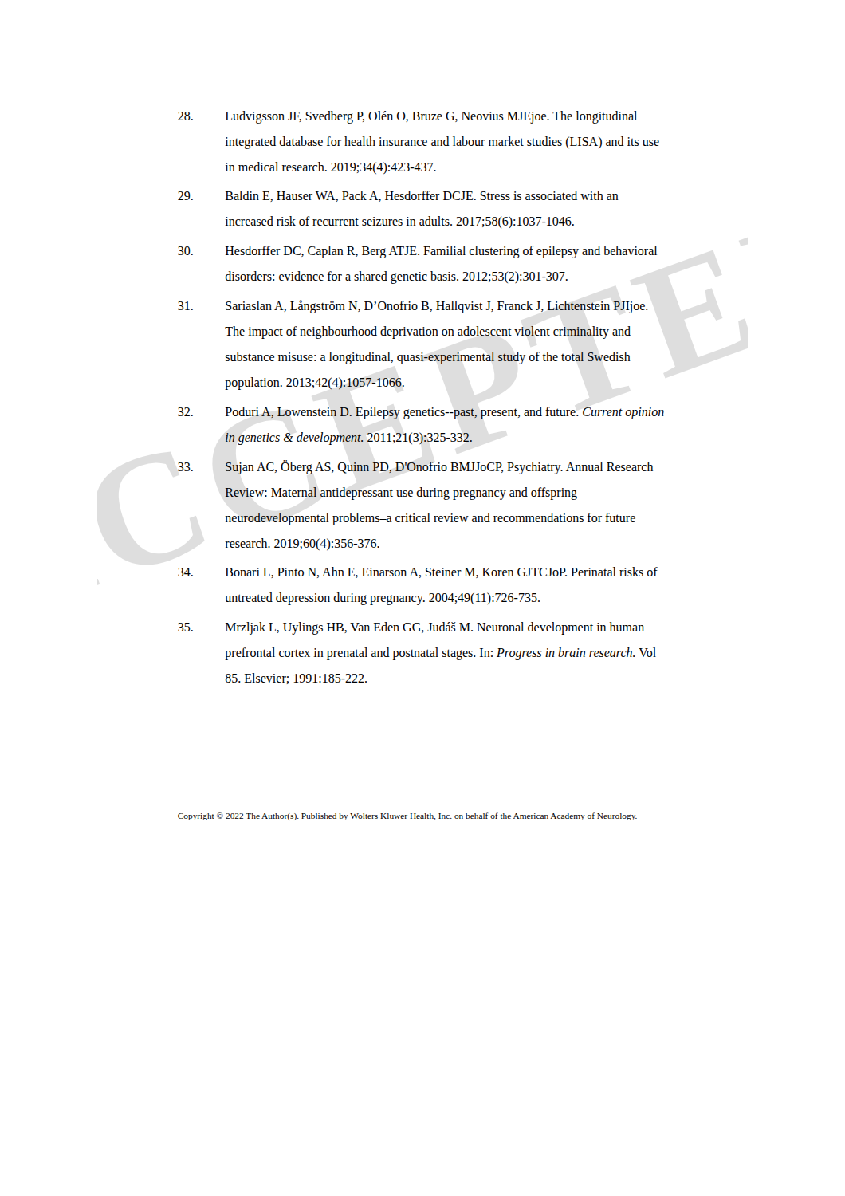ACCEPTED
28. Ludvigsson JF, Svedberg P, Olén O, Bruze G, Neovius MJEjoe. The longitudinal integrated database for health insurance and labour market studies (LISA) and its use in medical research. 2019;34(4):423-437.
29. Baldin E, Hauser WA, Pack A, Hesdorffer DCJE. Stress is associated with an increased risk of recurrent seizures in adults. 2017;58(6):1037-1046.
30. Hesdorffer DC, Caplan R, Berg ATJE. Familial clustering of epilepsy and behavioral disorders: evidence for a shared genetic basis. 2012;53(2):301-307.
31. Sariaslan A, Långström N, D’Onofrio B, Hallqvist J, Franck J, Lichtenstein PJIjoe. The impact of neighbourhood deprivation on adolescent violent criminality and substance misuse: a longitudinal, quasi-experimental study of the total Swedish population. 2013;42(4):1057-1066.
32. Poduri A, Lowenstein D. Epilepsy genetics--past, present, and future. Current opinion in genetics & development. 2011;21(3):325-332.
33. Sujan AC, Öberg AS, Quinn PD, D'Onofrio BMJJoCP, Psychiatry. Annual Research Review: Maternal antidepressant use during pregnancy and offspring neurodevelopmental problems–a critical review and recommendations for future research. 2019;60(4):356-376.
34. Bonari L, Pinto N, Ahn E, Einarson A, Steiner M, Koren GJTCJoP. Perinatal risks of untreated depression during pregnancy. 2004;49(11):726-735.
35. Mrzljak L, Uylings HB, Van Eden GG, Judáš M. Neuronal development in human prefrontal cortex in prenatal and postnatal stages. In: Progress in brain research. Vol 85. Elsevier; 1991:185-222.
Copyright © 2022 The Author(s). Published by Wolters Kluwer Health, Inc. on behalf of the American Academy of Neurology.